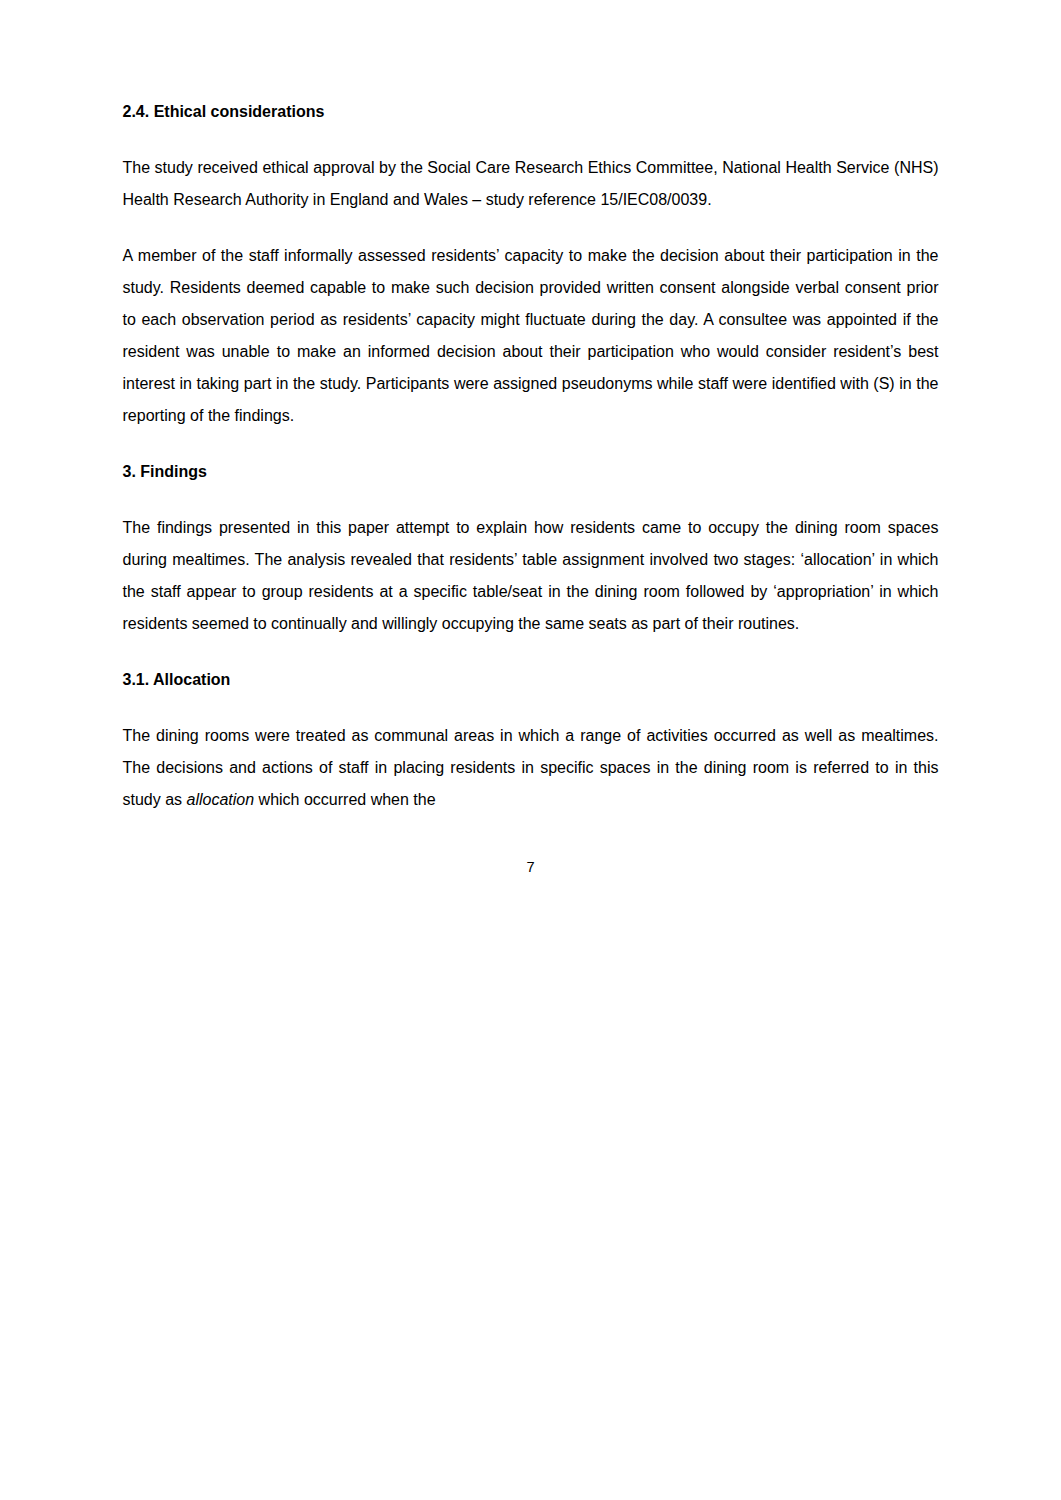2.4. Ethical considerations
The study received ethical approval by the Social Care Research Ethics Committee, National Health Service (NHS) Health Research Authority in England and Wales – study reference 15/IEC08/0039.
A member of the staff informally assessed residents’ capacity to make the decision about their participation in the study. Residents deemed capable to make such decision provided written consent alongside verbal consent prior to each observation period as residents’ capacity might fluctuate during the day. A consultee was appointed if the resident was unable to make an informed decision about their participation who would consider resident’s best interest in taking part in the study. Participants were assigned pseudonyms while staff were identified with (S) in the reporting of the findings.
3. Findings
The findings presented in this paper attempt to explain how residents came to occupy the dining room spaces during mealtimes. The analysis revealed that residents’ table assignment involved two stages: ‘allocation’ in which the staff appear to group residents at a specific table/seat in the dining room followed by ‘appropriation’ in which residents seemed to continually and willingly occupying the same seats as part of their routines.
3.1. Allocation
The dining rooms were treated as communal areas in which a range of activities occurred as well as mealtimes. The decisions and actions of staff in placing residents in specific spaces in the dining room is referred to in this study as allocation which occurred when the
7